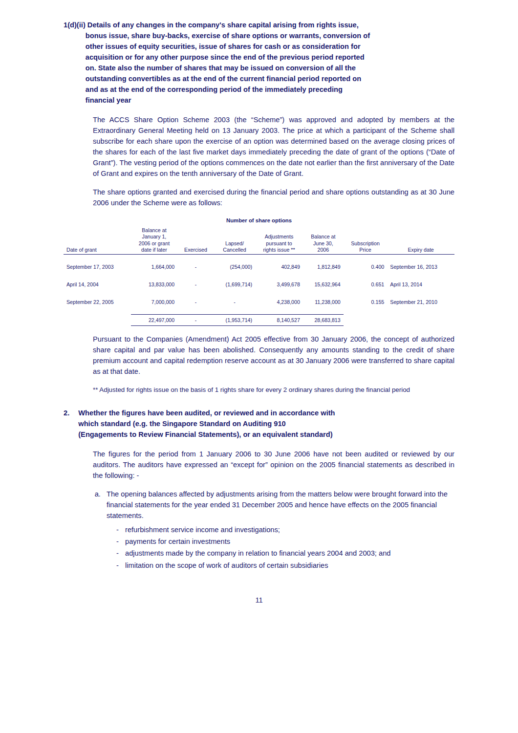1(d)(ii) Details of any changes in the company's share capital arising from rights issue,
bonus issue, share buy-backs, exercise of share options or warrants, conversion of
other issues of equity securities, issue of shares for cash or as consideration for
acquisition or for any other purpose since the end of the previous period reported
on. State also the number of shares that may be issued on conversion of all the
outstanding convertibles as at the end of the current financial period reported on
and as at the end of the corresponding period of the immediately preceding
financial year
The ACCS Share Option Scheme 2003 (the “Scheme”) was approved and adopted by members at the Extraordinary General Meeting held on 13 January 2003. The price at which a participant of the Scheme shall subscribe for each share upon the exercise of an option was determined based on the average closing prices of the shares for each of the last five market days immediately preceding the date of grant of the options (“Date of Grant”). The vesting period of the options commences on the date not earlier than the first anniversary of the Date of Grant and expires on the tenth anniversary of the Date of Grant.
The share options granted and exercised during the financial period and share options outstanding as at 30 June 2006 under the Scheme were as follows:
Number of share options
| Date of grant | Balance at January 1, 2006 or grant date if later | Exercised | Lapsed/ Cancelled | Adjustments pursuant to rights issue ** | Balance at June 30, 2006 | Subscription Price | Expiry date |
| --- | --- | --- | --- | --- | --- | --- | --- |
| September 17, 2003 | 1,664,000 | - | (254,000) | 402,849 | 1,812,849 | 0.400 | September 16, 2013 |
| April 14, 2004 | 13,833,000 | - | (1,699,714) | 3,499,678 | 15,632,964 | 0.651 | April 13, 2014 |
| September 22, 2005 | 7,000,000 | - | - | 4,238,000 | 11,238,000 | 0.155 | September 21, 2010 |
| | 22,497,000 | - | (1,953,714) | 8,140,527 | 28,683,813 | | |
Pursuant to the Companies (Amendment) Act 2005 effective from 30 January 2006, the concept of authorized share capital and par value has been abolished. Consequently any amounts standing to the credit of share premium account and capital redemption reserve account as at 30 January 2006 were transferred to share capital as at that date.
** Adjusted for rights issue on the basis of 1 rights share for every 2 ordinary shares during the financial period
2. Whether the figures have been audited, or reviewed and in accordance with
which standard (e.g. the Singapore Standard on Auditing 910
(Engagements to Review Financial Statements), or an equivalent standard)
The figures for the period from 1 January 2006 to 30 June 2006 have not been audited or reviewed by our auditors. The auditors have expressed an “except for” opinion on the 2005 financial statements as described in the following: -
The opening balances affected by adjustments arising from the matters below were brought forward into the financial statements for the year ended 31 December 2005 and hence have effects on the 2005 financial statements.
refurbishment service income and investigations;
payments for certain investments
adjustments made by the company in relation to financial years 2004 and 2003; and
limitation on the scope of work of auditors of certain subsidiaries
11